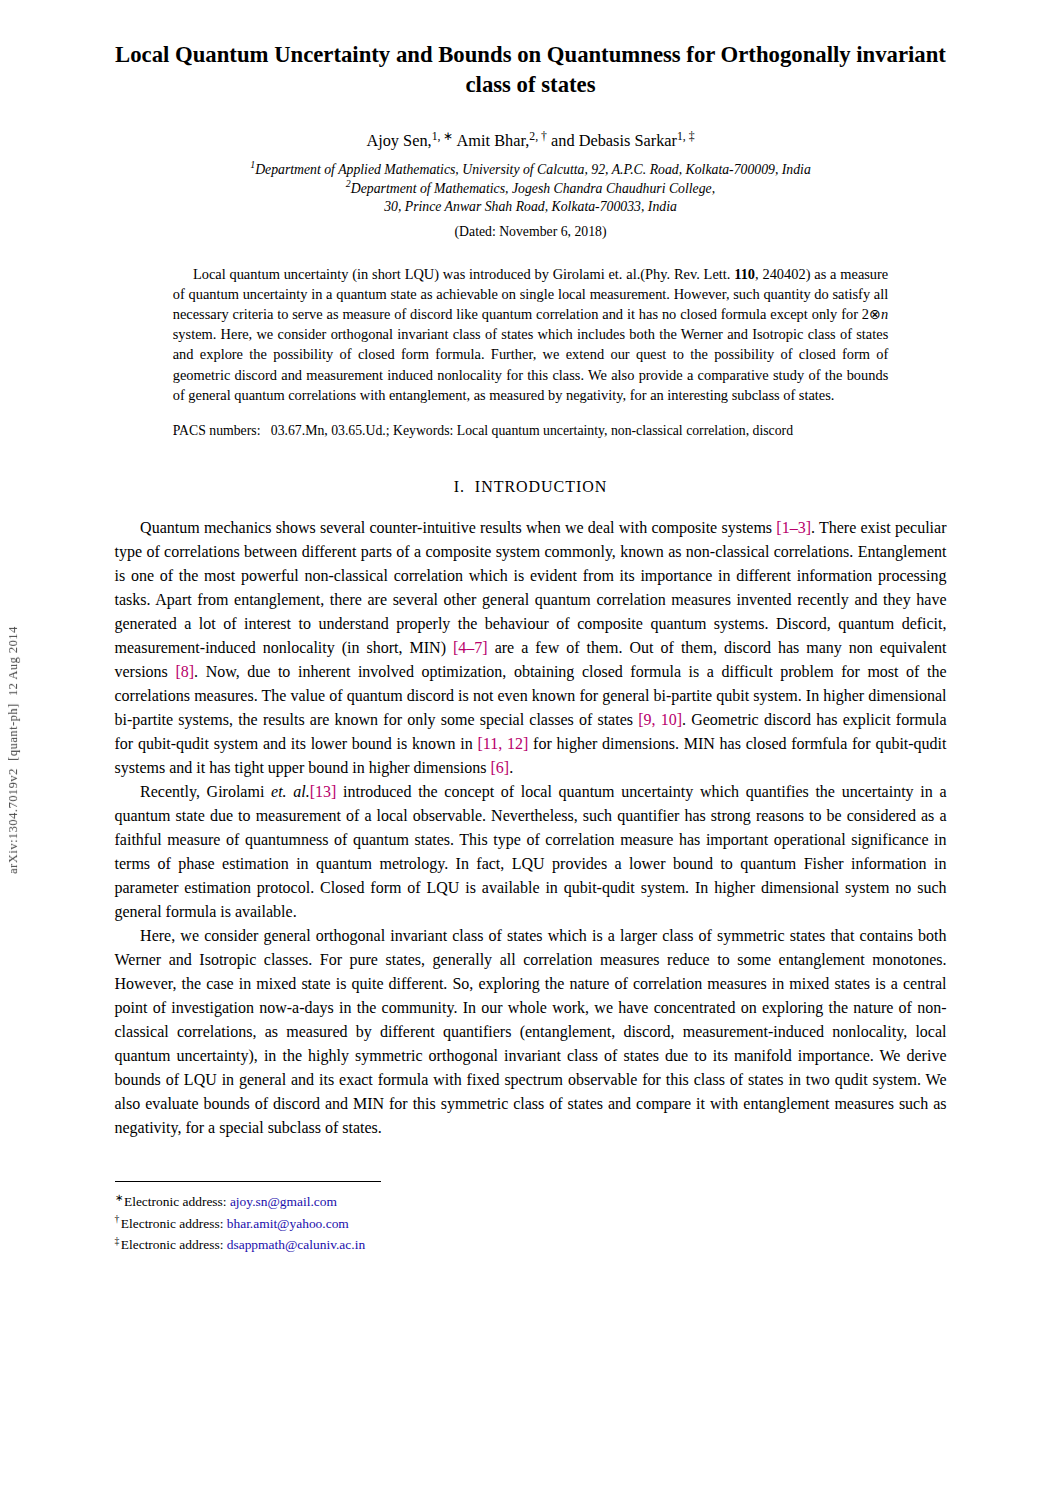arXiv:1304.7019v2 [quant-ph] 12 Aug 2014
Local Quantum Uncertainty and Bounds on Quantumness for Orthogonally invariant class of states
Ajoy Sen,1, ∗ Amit Bhar,2, † and Debasis Sarkar1, ‡
1Department of Applied Mathematics, University of Calcutta, 92, A.P.C. Road, Kolkata-700009, India 2Department of Mathematics, Jogesh Chandra Chaudhuri College, 30, Prince Anwar Shah Road, Kolkata-700033, India
(Dated: November 6, 2018)
Local quantum uncertainty (in short LQU) was introduced by Girolami et. al.(Phy. Rev. Lett. 110, 240402) as a measure of quantum uncertainty in a quantum state as achievable on single local measurement. However, such quantity do satisfy all necessary criteria to serve as measure of discord like quantum correlation and it has no closed formula except only for 2⊗n system. Here, we consider orthogonal invariant class of states which includes both the Werner and Isotropic class of states and explore the possibility of closed form formula. Further, we extend our quest to the possibility of closed form of geometric discord and measurement induced nonlocality for this class. We also provide a comparative study of the bounds of general quantum correlations with entanglement, as measured by negativity, for an interesting subclass of states.
PACS numbers: 03.67.Mn, 03.65.Ud.; Keywords: Local quantum uncertainty, non-classical correlation, discord
I. Introduction
Quantum mechanics shows several counter-intuitive results when we deal with composite systems [1–3]. There exist peculiar type of correlations between different parts of a composite system commonly, known as non-classical correlations. Entanglement is one of the most powerful non-classical correlation which is evident from its importance in different information processing tasks. Apart from entanglement, there are several other general quantum correlation measures invented recently and they have generated a lot of interest to understand properly the behaviour of composite quantum systems. Discord, quantum deficit, measurement-induced nonlocality (in short, MIN) [4–7] are a few of them. Out of them, discord has many non equivalent versions [8]. Now, due to inherent involved optimization, obtaining closed formula is a difficult problem for most of the correlations measures. The value of quantum discord is not even known for general bi-partite qubit system. In higher dimensional bi-partite systems, the results are known for only some special classes of states [9, 10]. Geometric discord has explicit formula for qubit-qudit system and its lower bound is known in [11, 12] for higher dimensions. MIN has closed formfula for qubit-qudit systems and it has tight upper bound in higher dimensions [6].
Recently, Girolami et. al.[13] introduced the concept of local quantum uncertainty which quantifies the uncertainty in a quantum state due to measurement of a local observable. Nevertheless, such quantifier has strong reasons to be considered as a faithful measure of quantumness of quantum states. This type of correlation measure has important operational significance in terms of phase estimation in quantum metrology. In fact, LQU provides a lower bound to quantum Fisher information in parameter estimation protocol. Closed form of LQU is available in qubit-qudit system. In higher dimensional system no such general formula is available.
Here, we consider general orthogonal invariant class of states which is a larger class of symmetric states that contains both Werner and Isotropic classes. For pure states, generally all correlation measures reduce to some entanglement monotones. However, the case in mixed state is quite different. So, exploring the nature of correlation measures in mixed states is a central point of investigation now-a-days in the community. In our whole work, we have concentrated on exploring the nature of non-classical correlations, as measured by different quantifiers (entanglement, discord, measurement-induced nonlocality, local quantum uncertainty), in the highly symmetric orthogonal invariant class of states due to its manifold importance. We derive bounds of LQU in general and its exact formula with fixed spectrum observable for this class of states in two qudit system. We also evaluate bounds of discord and MIN for this symmetric class of states and compare it with entanglement measures such as negativity, for a special subclass of states.
∗Electronic address: ajoy.sn@gmail.com
†Electronic address: bhar.amit@yahoo.com
‡Electronic address: dsappmath@caluniv.ac.in